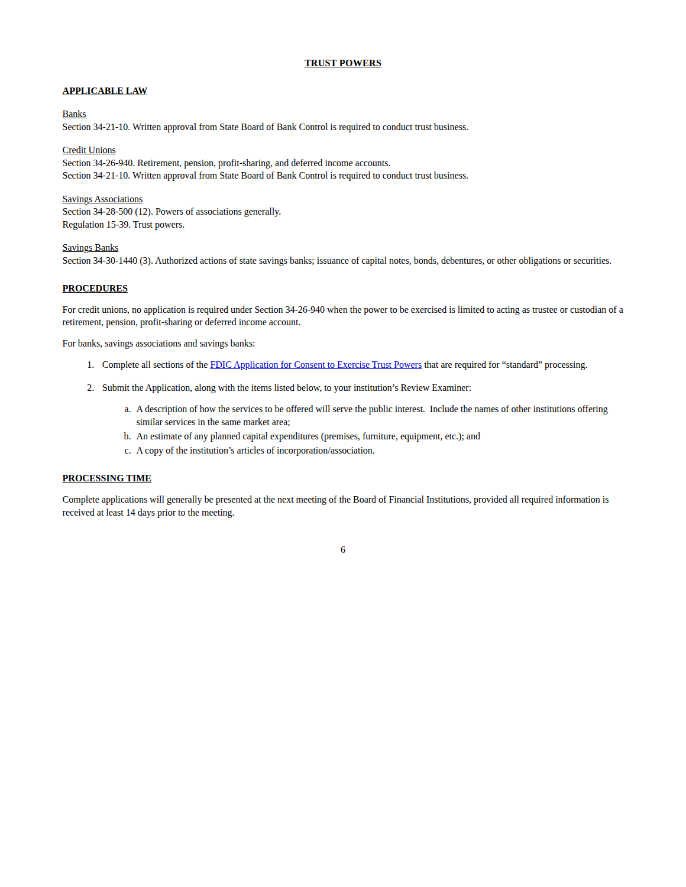TRUST POWERS
APPLICABLE LAW
Banks
Section 34-21-10. Written approval from State Board of Bank Control is required to conduct trust business.
Credit Unions
Section 34-26-940. Retirement, pension, profit-sharing, and deferred income accounts.
Section 34-21-10. Written approval from State Board of Bank Control is required to conduct trust business.
Savings Associations
Section 34-28-500 (12). Powers of associations generally.
Regulation 15-39. Trust powers.
Savings Banks
Section 34-30-1440 (3). Authorized actions of state savings banks; issuance of capital notes, bonds, debentures, or other obligations or securities.
PROCEDURES
For credit unions, no application is required under Section 34-26-940 when the power to be exercised is limited to acting as trustee or custodian of a retirement, pension, profit-sharing or deferred income account.
For banks, savings associations and savings banks:
Complete all sections of the FDIC Application for Consent to Exercise Trust Powers that are required for “standard” processing.
Submit the Application, along with the items listed below, to your institution’s Review Examiner:
A description of how the services to be offered will serve the public interest. Include the names of other institutions offering similar services in the same market area;
An estimate of any planned capital expenditures (premises, furniture, equipment, etc.); and
A copy of the institution’s articles of incorporation/association.
PROCESSING TIME
Complete applications will generally be presented at the next meeting of the Board of Financial Institutions, provided all required information is received at least 14 days prior to the meeting.
6